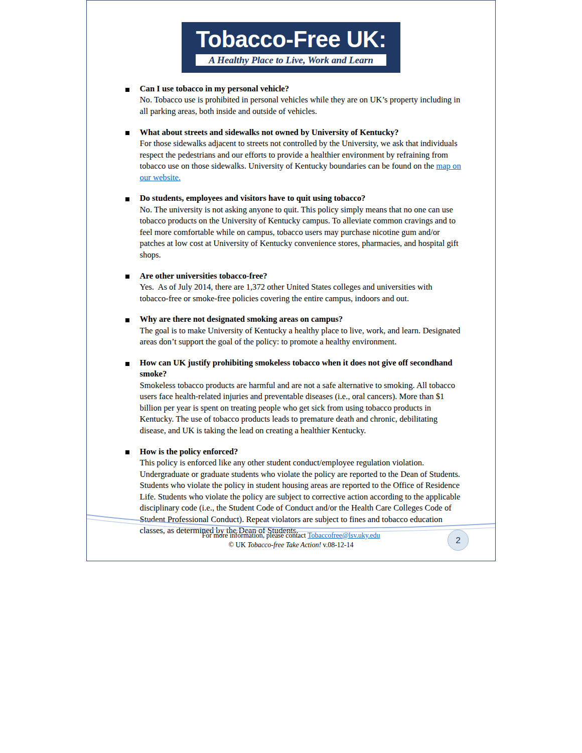Tobacco-Free UK:
A Healthy Place to Live, Work and Learn
Can I use tobacco in my personal vehicle?
No. Tobacco use is prohibited in personal vehicles while they are on UK’s property including in all parking areas, both inside and outside of vehicles.
What about streets and sidewalks not owned by University of Kentucky?
For those sidewalks adjacent to streets not controlled by the University, we ask that individuals respect the pedestrians and our efforts to provide a healthier environment by refraining from tobacco use on those sidewalks. University of Kentucky boundaries can be found on the map on our website.
Do students, employees and visitors have to quit using tobacco?
No. The university is not asking anyone to quit. This policy simply means that no one can use tobacco products on the University of Kentucky campus. To alleviate common cravings and to feel more comfortable while on campus, tobacco users may purchase nicotine gum and/or patches at low cost at University of Kentucky convenience stores, pharmacies, and hospital gift shops.
Are other universities tobacco-free?
Yes. As of July 2014, there are 1,372 other United States colleges and universities with tobacco-free or smoke-free policies covering the entire campus, indoors and out.
Why are there not designated smoking areas on campus?
The goal is to make University of Kentucky a healthy place to live, work, and learn. Designated areas don’t support the goal of the policy: to promote a healthy environment.
How can UK justify prohibiting smokeless tobacco when it does not give off secondhand smoke?
Smokeless tobacco products are harmful and are not a safe alternative to smoking. All tobacco users face health-related injuries and preventable diseases (i.e., oral cancers). More than $1 billion per year is spent on treating people who get sick from using tobacco products in Kentucky. The use of tobacco products leads to premature death and chronic, debilitating disease, and UK is taking the lead on creating a healthier Kentucky.
How is the policy enforced?
This policy is enforced like any other student conduct/employee regulation violation. Undergraduate or graduate students who violate the policy are reported to the Dean of Students. Students who violate the policy in student housing areas are reported to the Office of Residence Life. Students who violate the policy are subject to corrective action according to the applicable disciplinary code (i.e., the Student Code of Conduct and/or the Health Care Colleges Code of Student Professional Conduct). Repeat violators are subject to fines and tobacco education classes, as determined by the Dean of Students.
For more information, please contact Tobaccofree@lsv.uky.edu
© UK Tobacco-free Take Action! v.08-12-14
2